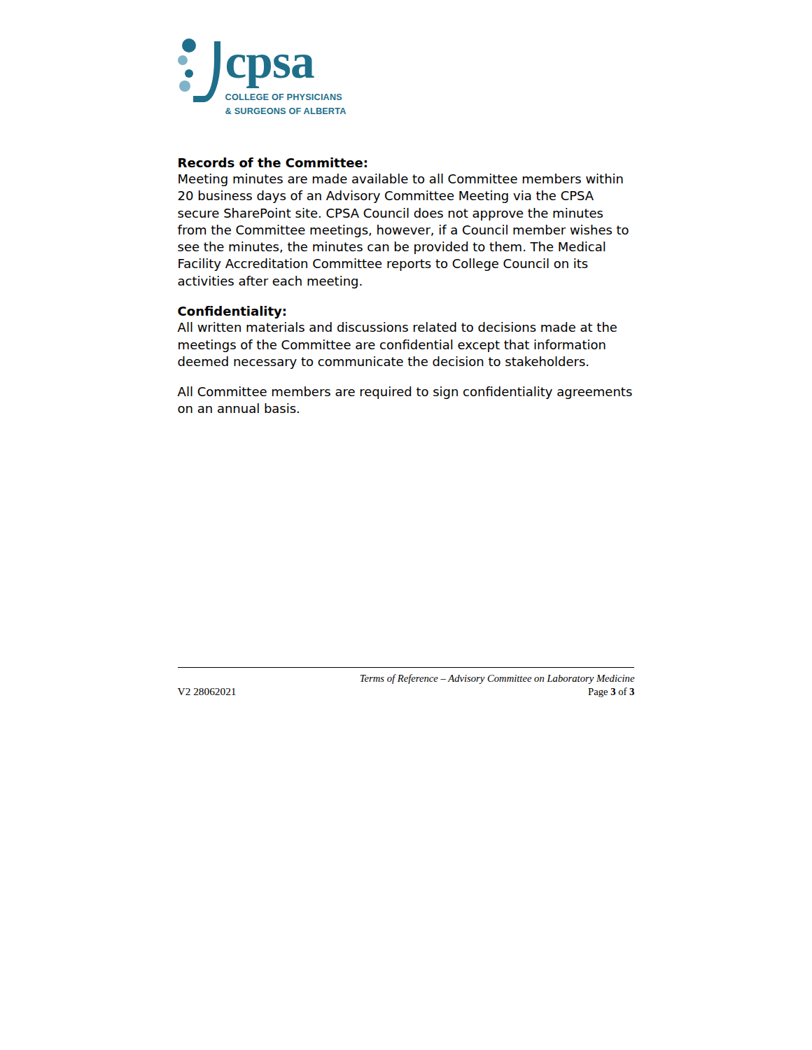cpsa College of Physicians
& Surgeons of Alberta
Records of the Committee:
Meeting minutes are made available to all Committee members within 20 business days of an Advisory Committee Meeting via the CPSA secure SharePoint site. CPSA Council does not approve the minutes from the Committee meetings, however, if a Council member wishes to see the minutes, the minutes can be provided to them. The Medical Facility Accreditation Committee reports to College Council on its activities after each meeting.
Confidentiality:
All written materials and discussions related to decisions made at the meetings of the Committee are confidential except that information deemed necessary to communicate the decision to stakeholders.
All Committee members are required to sign confidentiality agreements on an annual basis.
V2 28062021
Terms of Reference – Advisory Committee on Laboratory Medicine
Page 3 of 3